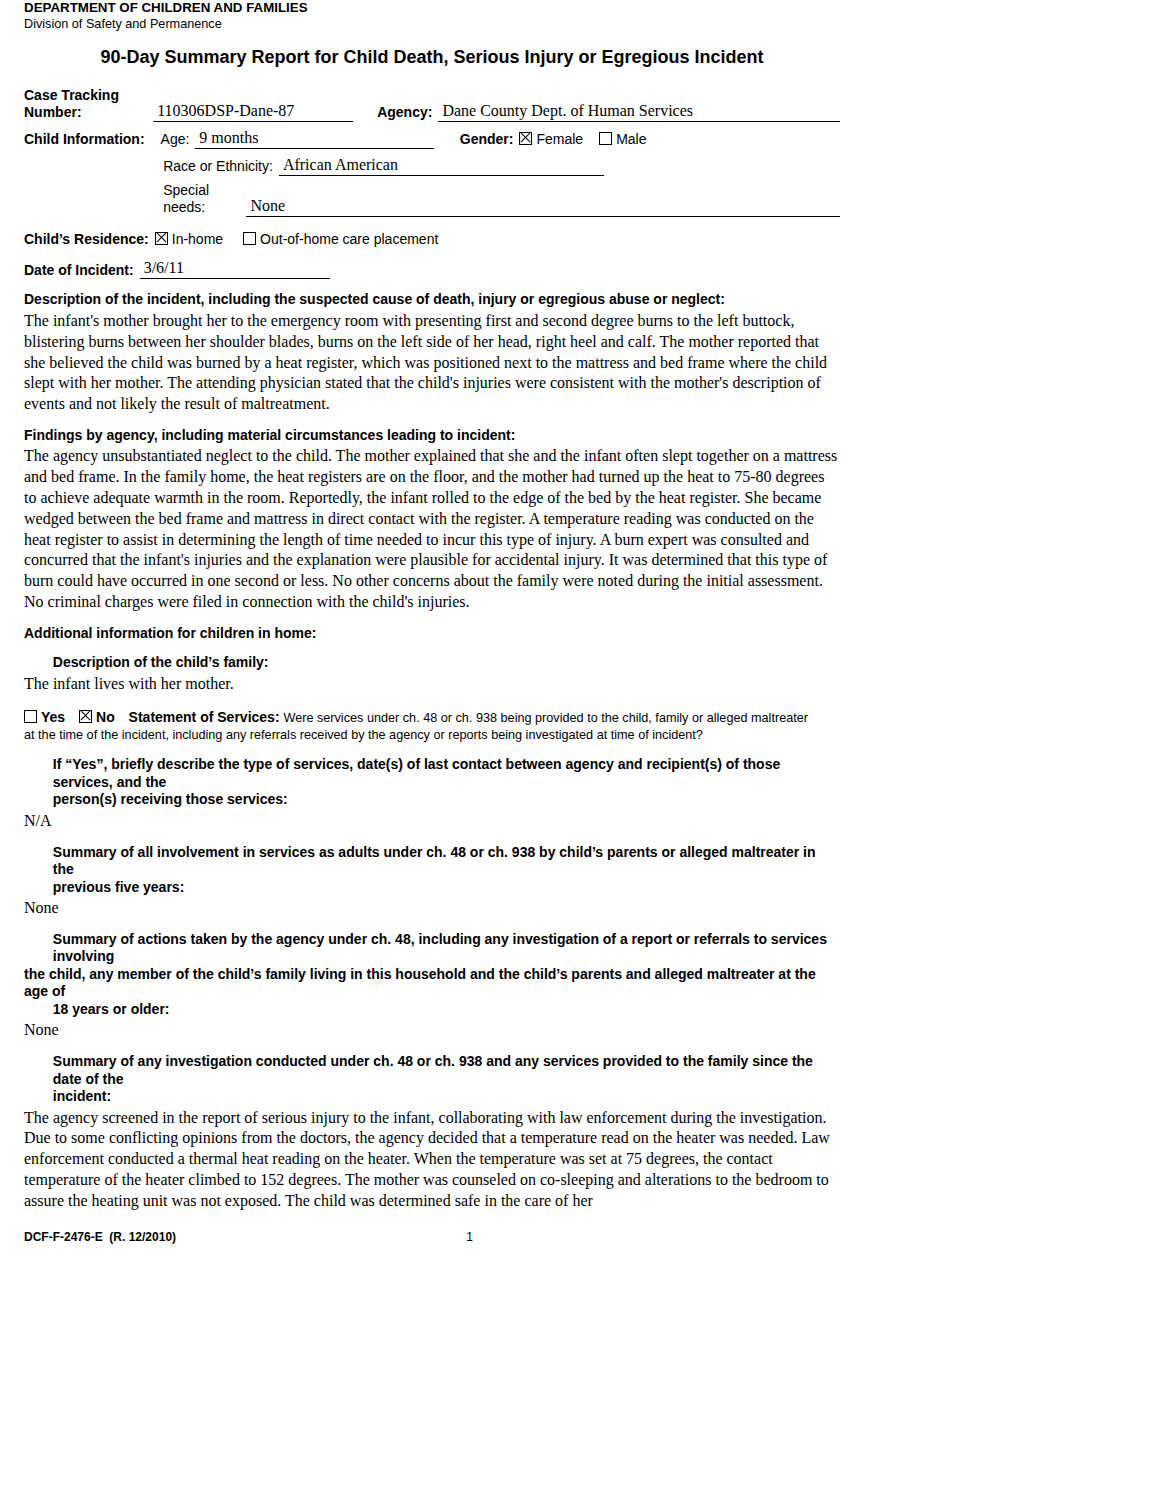DEPARTMENT OF CHILDREN AND FAMILIES
Division of Safety and Permanence
90-Day Summary Report for Child Death, Serious Injury or Egregious Incident
Case Tracking Number: 110306DSP-Dane-87 Agency: Dane County Dept. of Human Services
Child Information: Age: 9 months Gender: Female Male
Race or Ethnicity: African American
Special needs: None
Child’s Residence: In-home Out-of-home care placement
Date of Incident: 3/6/11
Description of the incident, including the suspected cause of death, injury or egregious abuse or neglect:
The infant's mother brought her to the emergency room with presenting first and second degree burns to the left buttock, blistering burns between her shoulder blades, burns on the left side of her head, right heel and calf. The mother reported that she believed the child was burned by a heat register, which was positioned next to the mattress and bed frame where the child slept with her mother. The attending physician stated that the child's injuries were consistent with the mother's description of events and not likely the result of maltreatment.
Findings by agency, including material circumstances leading to incident:
The agency unsubstantiated neglect to the child. The mother explained that she and the infant often slept together on a mattress and bed frame. In the family home, the heat registers are on the floor, and the mother had turned up the heat to 75-80 degrees to achieve adequate warmth in the room. Reportedly, the infant rolled to the edge of the bed by the heat register. She became wedged between the bed frame and mattress in direct contact with the register. A temperature reading was conducted on the heat register to assist in determining the length of time needed to incur this type of injury. A burn expert was consulted and concurred that the infant's injuries and the explanation were plausible for accidental injury. It was determined that this type of burn could have occurred in one second or less. No other concerns about the family were noted during the initial assessment. No criminal charges were filed in connection with the child's injuries.
Additional information for children in home:
Description of the child’s family:
The infant lives with her mother.
Yes No Statement of Services: Were services under ch. 48 or ch. 938 being provided to the child, family or alleged maltreater
at the time of the incident, including any referrals received by the agency or reports being investigated at time of incident?
If “Yes”, briefly describe the type of services, date(s) of last contact between agency and recipient(s) of those services, and the
person(s) receiving those services:
N/A
Summary of all involvement in services as adults under ch. 48 or ch. 938 by child’s parents or alleged maltreater in the
previous five years:
None
Summary of actions taken by the agency under ch. 48, including any investigation of a report or referrals to services involving
the child, any member of the child’s family living in this household and the child’s parents and alleged maltreater at the age of
18 years or older:
None
Summary of any investigation conducted under ch. 48 or ch. 938 and any services provided to the family since the date of the
incident:
The agency screened in the report of serious injury to the infant, collaborating with law enforcement during the investigation. Due to some conflicting opinions from the doctors, the agency decided that a temperature read on the heater was needed. Law enforcement conducted a thermal heat reading on the heater. When the temperature was set at 75 degrees, the contact temperature of the heater climbed to 152 degrees. The mother was counseled on co-sleeping and alterations to the bedroom to assure the heating unit was not exposed. The child was determined safe in the care of her
DCF-F-2476-E (R. 12/2010) 1